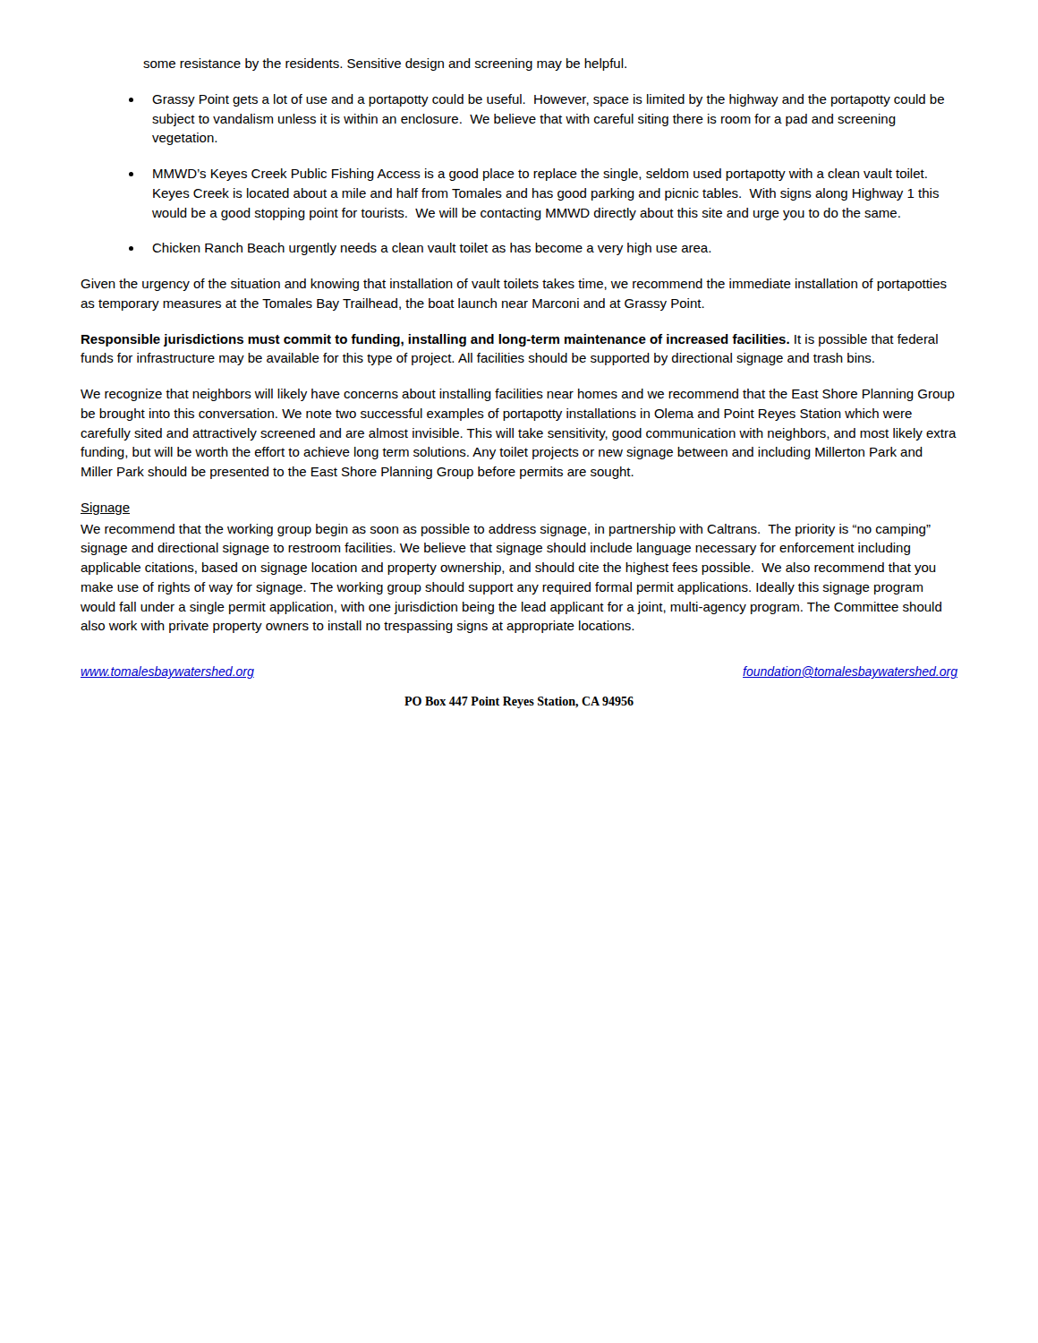some resistance by the residents. Sensitive design and screening may be helpful.
Grassy Point gets a lot of use and a portapotty could be useful. However, space is limited by the highway and the portapotty could be subject to vandalism unless it is within an enclosure. We believe that with careful siting there is room for a pad and screening vegetation.
MMWD’s Keyes Creek Public Fishing Access is a good place to replace the single, seldom used portapotty with a clean vault toilet. Keyes Creek is located about a mile and half from Tomales and has good parking and picnic tables. With signs along Highway 1 this would be a good stopping point for tourists. We will be contacting MMWD directly about this site and urge you to do the same.
Chicken Ranch Beach urgently needs a clean vault toilet as has become a very high use area.
Given the urgency of the situation and knowing that installation of vault toilets takes time, we recommend the immediate installation of portapotties as temporary measures at the Tomales Bay Trailhead, the boat launch near Marconi and at Grassy Point.
Responsible jurisdictions must commit to funding, installing and long-term maintenance of increased facilities. It is possible that federal funds for infrastructure may be available for this type of project. All facilities should be supported by directional signage and trash bins.
We recognize that neighbors will likely have concerns about installing facilities near homes and we recommend that the East Shore Planning Group be brought into this conversation. We note two successful examples of portapotty installations in Olema and Point Reyes Station which were carefully sited and attractively screened and are almost invisible. This will take sensitivity, good communication with neighbors, and most likely extra funding, but will be worth the effort to achieve long term solutions. Any toilet projects or new signage between and including Millerton Park and Miller Park should be presented to the East Shore Planning Group before permits are sought.
Signage
We recommend that the working group begin as soon as possible to address signage, in partnership with Caltrans. The priority is “no camping” signage and directional signage to restroom facilities. We believe that signage should include language necessary for enforcement including applicable citations, based on signage location and property ownership, and should cite the highest fees possible. We also recommend that you make use of rights of way for signage. The working group should support any required formal permit applications. Ideally this signage program would fall under a single permit application, with one jurisdiction being the lead applicant for a joint, multi-agency program. The Committee should also work with private property owners to install no trespassing signs at appropriate locations.
www.tomalesbaywatershed.org foundation@tomalesbaywatershed.org
PO Box 447 Point Reyes Station, CA 94956